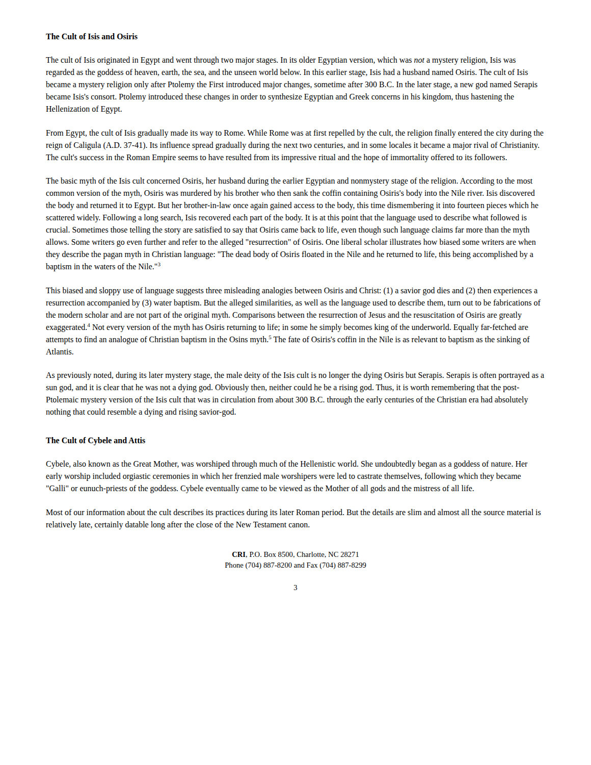The Cult of Isis and Osiris
The cult of Isis originated in Egypt and went through two major stages. In its older Egyptian version, which was not a mystery religion, Isis was regarded as the goddess of heaven, earth, the sea, and the unseen world below. In this earlier stage, Isis had a husband named Osiris. The cult of Isis became a mystery religion only after Ptolemy the First introduced major changes, sometime after 300 B.C. In the later stage, a new god named Serapis became Isis's consort. Ptolemy introduced these changes in order to synthesize Egyptian and Greek concerns in his kingdom, thus hastening the Hellenization of Egypt.
From Egypt, the cult of Isis gradually made its way to Rome. While Rome was at first repelled by the cult, the religion finally entered the city during the reign of Caligula (A.D. 37-41). Its influence spread gradually during the next two centuries, and in some locales it became a major rival of Christianity. The cult's success in the Roman Empire seems to have resulted from its impressive ritual and the hope of immortality offered to its followers.
The basic myth of the Isis cult concerned Osiris, her husband during the earlier Egyptian and nonmystery stage of the religion. According to the most common version of the myth, Osiris was murdered by his brother who then sank the coffin containing Osiris's body into the Nile river. Isis discovered the body and returned it to Egypt. But her brother-in-law once again gained access to the body, this time dismembering it into fourteen pieces which he scattered widely. Following a long search, Isis recovered each part of the body. It is at this point that the language used to describe what followed is crucial. Sometimes those telling the story are satisfied to say that Osiris came back to life, even though such language claims far more than the myth allows. Some writers go even further and refer to the alleged "resurrection" of Osiris. One liberal scholar illustrates how biased some writers are when they describe the pagan myth in Christian language: "The dead body of Osiris floated in the Nile and he returned to life, this being accomplished by a baptism in the waters of the Nile."3
This biased and sloppy use of language suggests three misleading analogies between Osiris and Christ: (1) a savior god dies and (2) then experiences a resurrection accompanied by (3) water baptism. But the alleged similarities, as well as the language used to describe them, turn out to be fabrications of the modern scholar and are not part of the original myth. Comparisons between the resurrection of Jesus and the resuscitation of Osiris are greatly exaggerated.4 Not every version of the myth has Osiris returning to life; in some he simply becomes king of the underworld. Equally far-fetched are attempts to find an analogue of Christian baptism in the Osins myth.5 The fate of Osiris's coffin in the Nile is as relevant to baptism as the sinking of Atlantis.
As previously noted, during its later mystery stage, the male deity of the Isis cult is no longer the dying Osiris but Serapis. Serapis is often portrayed as a sun god, and it is clear that he was not a dying god. Obviously then, neither could he be a rising god. Thus, it is worth remembering that the post-Ptolemaic mystery version of the Isis cult that was in circulation from about 300 B.C. through the early centuries of the Christian era had absolutely nothing that could resemble a dying and rising savior-god.
The Cult of Cybele and Attis
Cybele, also known as the Great Mother, was worshiped through much of the Hellenistic world. She undoubtedly began as a goddess of nature. Her early worship included orgiastic ceremonies in which her frenzied male worshipers were led to castrate themselves, following which they became "Galli" or eunuch-priests of the goddess. Cybele eventually came to be viewed as the Mother of all gods and the mistress of all life.
Most of our information about the cult describes its practices during its later Roman period. But the details are slim and almost all the source material is relatively late, certainly datable long after the close of the New Testament canon.
CRI, P.O. Box 8500, Charlotte, NC 28271
Phone (704) 887-8200 and Fax (704) 887-8299
3